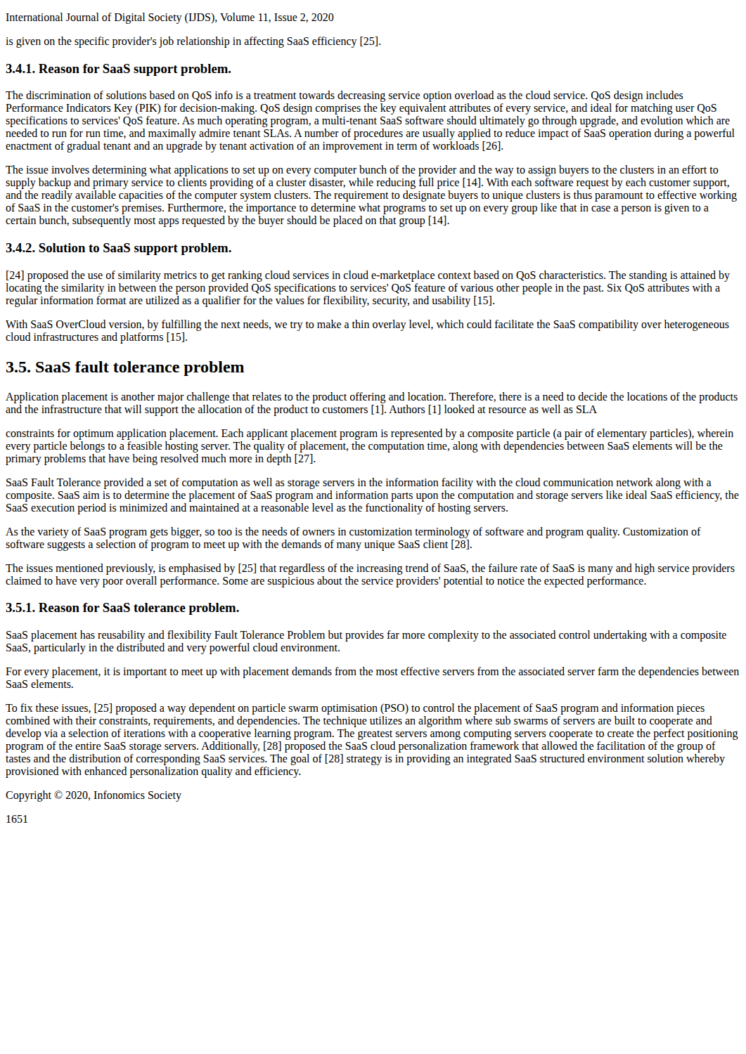International Journal of Digital Society (IJDS), Volume 11, Issue 2, 2020
is given on the specific provider's job relationship in affecting SaaS efficiency [25].
3.4.1. Reason for SaaS support problem.
The discrimination of solutions based on QoS info is a treatment towards decreasing service option overload as the cloud service. QoS design includes Performance Indicators Key (PIK) for decision-making. QoS design comprises the key equivalent attributes of every service, and ideal for matching user QoS specifications to services' QoS feature. As much operating program, a multi-tenant SaaS software should ultimately go through upgrade, and evolution which are needed to run for run time, and maximally admire tenant SLAs. A number of procedures are usually applied to reduce impact of SaaS operation during a powerful enactment of gradual tenant and an upgrade by tenant activation of an improvement in term of workloads [26].
The issue involves determining what applications to set up on every computer bunch of the provider and the way to assign buyers to the clusters in an effort to supply backup and primary service to clients providing of a cluster disaster, while reducing full price [14]. With each software request by each customer support, and the readily available capacities of the computer system clusters. The requirement to designate buyers to unique clusters is thus paramount to effective working of SaaS in the customer's premises. Furthermore, the importance to determine what programs to set up on every group like that in case a person is given to a certain bunch, subsequently most apps requested by the buyer should be placed on that group [14].
3.4.2. Solution to SaaS support problem.
[24] proposed the use of similarity metrics to get ranking cloud services in cloud e-marketplace context based on QoS characteristics. The standing is attained by locating the similarity in between the person provided QoS specifications to services' QoS feature of various other people in the past. Six QoS attributes with a regular information format are utilized as a qualifier for the values for flexibility, security, and usability [15].
With SaaS OverCloud version, by fulfilling the next needs, we try to make a thin overlay level, which could facilitate the SaaS compatibility over heterogeneous cloud infrastructures and platforms [15].
3.5. SaaS fault tolerance problem
Application placement is another major challenge that relates to the product offering and location. Therefore, there is a need to decide the locations of the products and the infrastructure that will support the allocation of the product to customers [1]. Authors [1] looked at resource as well as SLA
constraints for optimum application placement. Each applicant placement program is represented by a composite particle (a pair of elementary particles), wherein every particle belongs to a feasible hosting server. The quality of placement, the computation time, along with dependencies between SaaS elements will be the primary problems that have being resolved much more in depth [27].
SaaS Fault Tolerance provided a set of computation as well as storage servers in the information facility with the cloud communication network along with a composite. SaaS aim is to determine the placement of SaaS program and information parts upon the computation and storage servers like ideal SaaS efficiency, the SaaS execution period is minimized and maintained at a reasonable level as the functionality of hosting servers.
As the variety of SaaS program gets bigger, so too is the needs of owners in customization terminology of software and program quality. Customization of software suggests a selection of program to meet up with the demands of many unique SaaS client [28].
The issues mentioned previously, is emphasised by [25] that regardless of the increasing trend of SaaS, the failure rate of SaaS is many and high service providers claimed to have very poor overall performance. Some are suspicious about the service providers' potential to notice the expected performance.
3.5.1. Reason for SaaS tolerance problem.
SaaS placement has reusability and flexibility Fault Tolerance Problem but provides far more complexity to the associated control undertaking with a composite SaaS, particularly in the distributed and very powerful cloud environment.
For every placement, it is important to meet up with placement demands from the most effective servers from the associated server farm the dependencies between SaaS elements.
To fix these issues, [25] proposed a way dependent on particle swarm optimisation (PSO) to control the placement of SaaS program and information pieces combined with their constraints, requirements, and dependencies. The technique utilizes an algorithm where sub swarms of servers are built to cooperate and develop via a selection of iterations with a cooperative learning program. The greatest servers among computing servers cooperate to create the perfect positioning program of the entire SaaS storage servers. Additionally, [28] proposed the SaaS cloud personalization framework that allowed the facilitation of the group of tastes and the distribution of corresponding SaaS services. The goal of [28] strategy is in providing an integrated SaaS structured environment solution whereby provisioned with enhanced personalization quality and efficiency.
Copyright © 2020, Infonomics Society
1651